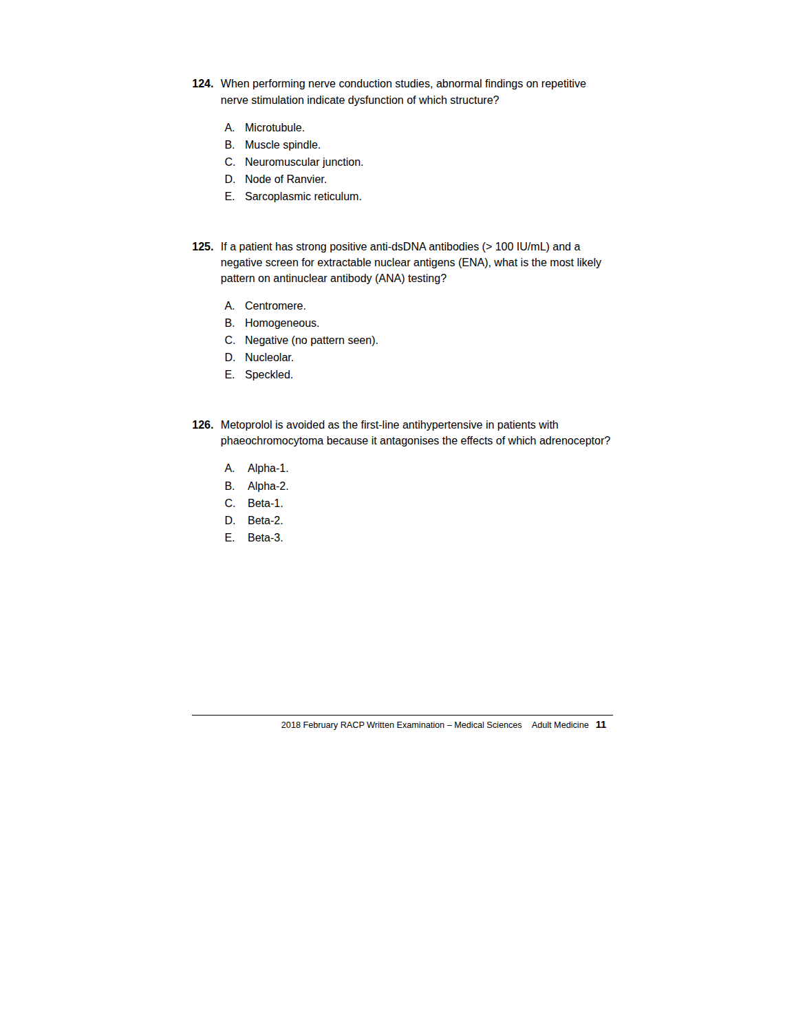124.
When performing nerve conduction studies, abnormal findings on repetitive nerve stimulation indicate dysfunction of which structure?
A. Microtubule.
B. Muscle spindle.
C. Neuromuscular junction.
D. Node of Ranvier.
E. Sarcoplasmic reticulum.
125.
If a patient has strong positive anti-dsDNA antibodies (> 100 IU/mL) and a negative screen for extractable nuclear antigens (ENA), what is the most likely pattern on antinuclear antibody (ANA) testing?
A. Centromere.
B. Homogeneous.
C. Negative (no pattern seen).
D. Nucleolar.
E. Speckled.
126.
Metoprolol is avoided as the first-line antihypertensive in patients with phaeochromocytoma because it antagonises the effects of which adrenoceptor?
A. Alpha-1.
B. Alpha-2.
C. Beta-1.
D. Beta-2.
E. Beta-3.
2018 February RACP Written Examination – Medical Sciences Adult Medicine 11